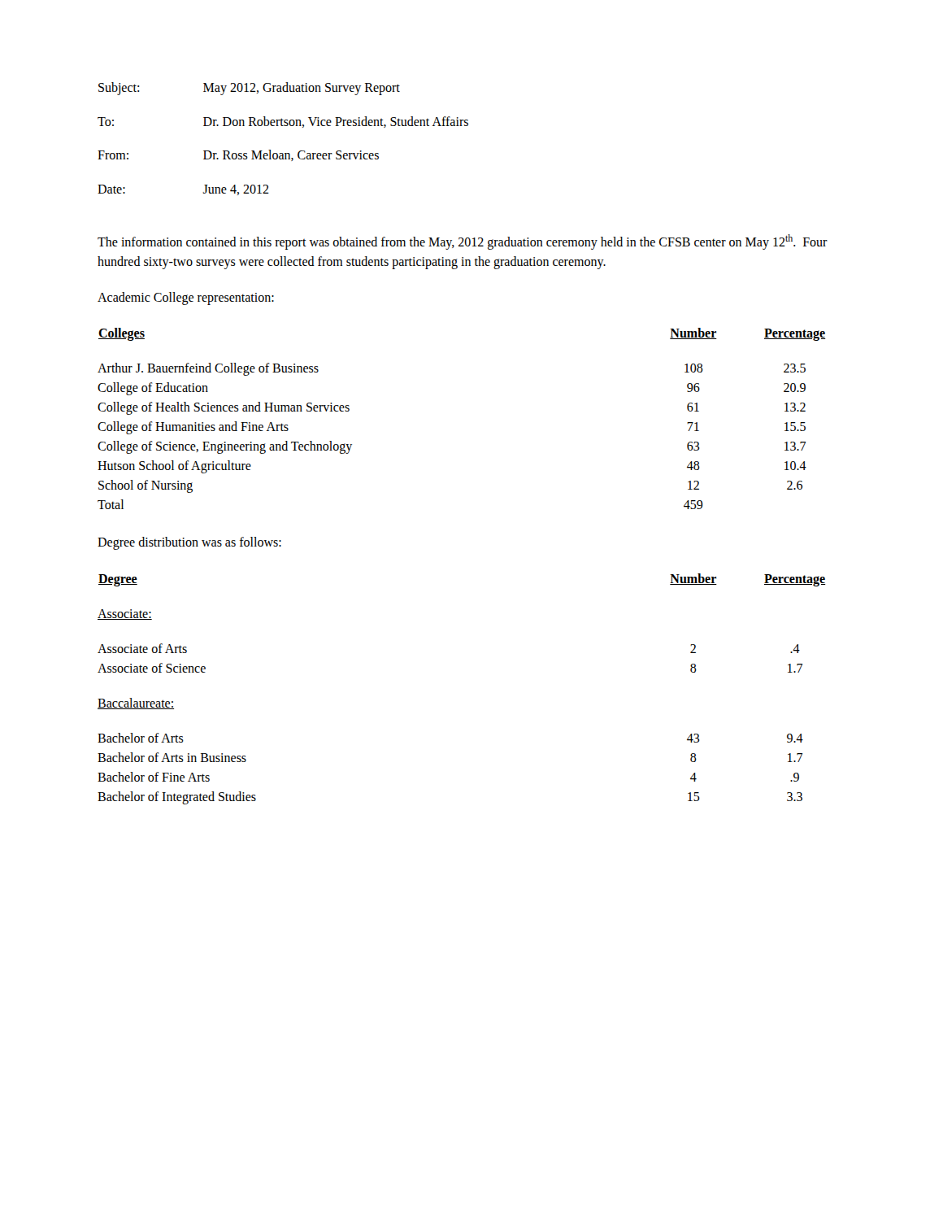| Subject: | May 2012, Graduation Survey Report |
| To: | Dr. Don Robertson, Vice President, Student Affairs |
| From: | Dr. Ross Meloan, Career Services |
| Date: | June 4, 2012 |
The information contained in this report was obtained from the May, 2012 graduation ceremony held in the CFSB center on May 12th. Four hundred sixty-two surveys were collected from students participating in the graduation ceremony.
Academic College representation:
| Colleges | Number | Percentage |
| --- | --- | --- |
| Arthur J. Bauernfeind College of Business | 108 | 23.5 |
| College of Education | 96 | 20.9 |
| College of Health Sciences and Human Services | 61 | 13.2 |
| College of Humanities and Fine Arts | 71 | 15.5 |
| College of Science, Engineering and Technology | 63 | 13.7 |
| Hutson School of Agriculture | 48 | 10.4 |
| School of Nursing | 12 | 2.6 |
| Total | 459 | |
Degree distribution was as follows:
| Degree | Number | Percentage |
| --- | --- | --- |
| Associate: | | |
| Associate of Arts | 2 | .4 |
| Associate of Science | 8 | 1.7 |
| Baccalaureate: | | |
| Bachelor of Arts | 43 | 9.4 |
| Bachelor of Arts in Business | 8 | 1.7 |
| Bachelor of Fine Arts | 4 | .9 |
| Bachelor of Integrated Studies | 15 | 3.3 |